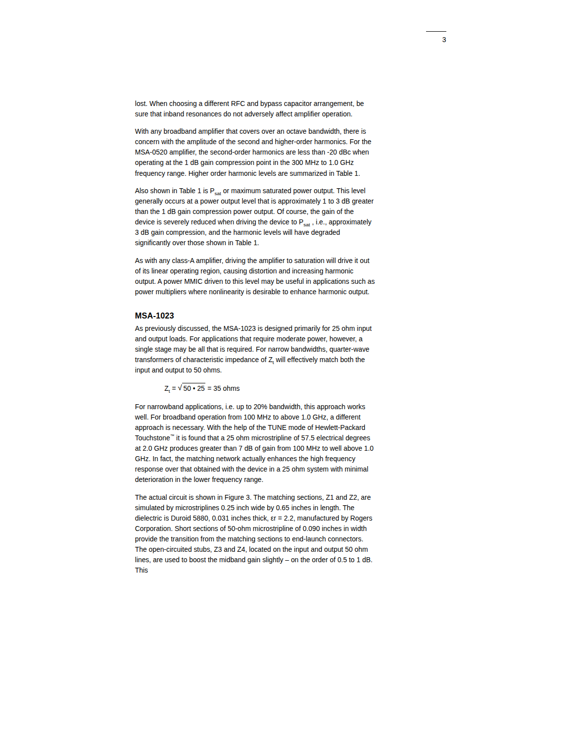3
lost. When choosing a different RFC and bypass capacitor arrangement, be sure that inband resonances do not adversely affect amplifier operation.
With any broadband amplifier that covers over an octave bandwidth, there is concern with the amplitude of the second and higher-order harmonics. For the MSA-0520 amplifier, the second-order harmonics are less than -20 dBc when operating at the 1 dB gain compression point in the 300 MHz to 1.0 GHz frequency range. Higher order harmonic levels are summarized in Table 1.
Also shown in Table 1 is Psat or maximum saturated power output. This level generally occurs at a power output level that is approximately 1 to 3 dB greater than the 1 dB gain compression power output. Of course, the gain of the device is severely reduced when driving the device to Psat , i.e., approximately 3 dB gain compression, and the harmonic levels will have degraded significantly over those shown in Table 1.
As with any class-A amplifier, driving the amplifier to saturation will drive it out of its linear operating region, causing distortion and increasing harmonic output. A power MMIC driven to this level may be useful in applications such as power multipliers where nonlinearity is desirable to enhance harmonic output.
MSA-1023
As previously discussed, the MSA-1023 is designed primarily for 25 ohm input and output loads. For applications that require moderate power, however, a single stage may be all that is required. For narrow bandwidths, quarter-wave transformers of characteristic impedance of Zt will effectively match both the input and output to 50 ohms.
Zt = √50 • 25 = 35 ohms
For narrowband applications, i.e. up to 20% bandwidth, this approach works well. For broadband operation from 100 MHz to above 1.0 GHz, a different approach is necessary. With the help of the TUNE mode of Hewlett-Packard Touchstone™ it is found that a 25 ohm microstripline of 57.5 electrical degrees at 2.0 GHz produces greater than 7 dB of gain from 100 MHz to well above 1.0 GHz. In fact, the matching network actually enhances the high frequency response over that obtained with the device in a 25 ohm system with minimal deterioration in the lower frequency range.
The actual circuit is shown in Figure 3. The matching sections, Z1 and Z2, are simulated by microstriplines 0.25 inch wide by 0.65 inches in length. The dielectric is Duroid 5880, 0.031 inches thick, εr = 2.2, manufactured by Rogers Corporation. Short sections of 50-ohm microstripline of 0.090 inches in width provide the transition from the matching sections to end-launch connectors. The open-circuited stubs, Z3 and Z4, located on the input and output 50 ohm lines, are used to boost the midband gain slightly – on the order of 0.5 to 1 dB. This